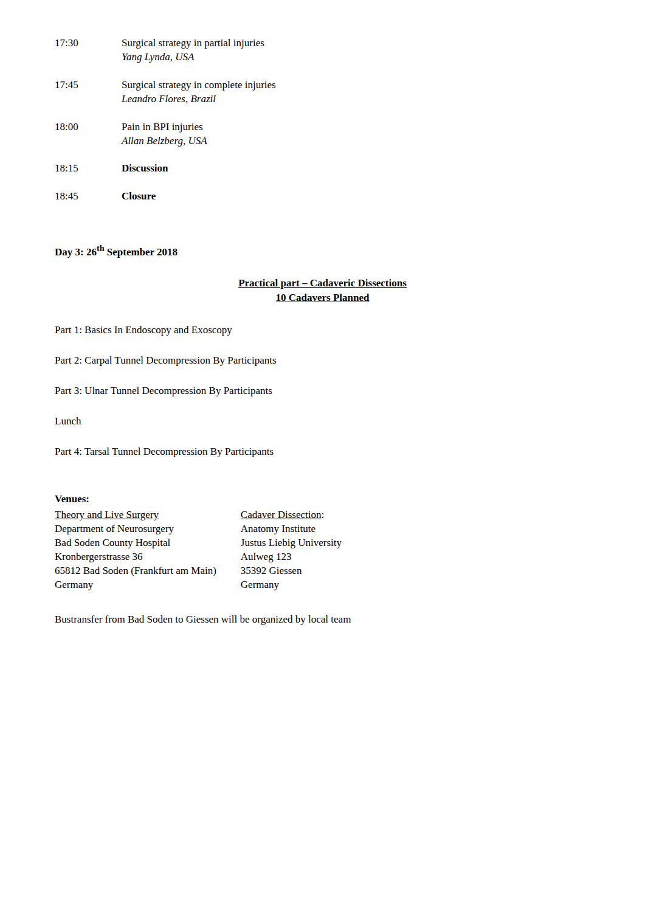| 17:30 | Surgical strategy in partial injuries Yang Lynda, USA |
| 17:45 | Surgical strategy in complete injuries Leandro Flores, Brazil |
| 18:00 | Pain in BPI injuries Allan Belzberg, USA |
| 18:15 | Discussion |
| 18:45 | Closure |
Day 3: 26th September 2018
Practical part – Cadaveric Dissections
10 Cadavers Planned
Part 1: Basics In Endoscopy and Exoscopy
Part 2: Carpal Tunnel Decompression By Participants
Part 3: Ulnar Tunnel Decompression By Participants
Lunch
Part 4: Tarsal Tunnel Decompression By Participants
Venues:
| Theory and Live Surgery | Cadaver Dissection : |
| Department of Neurosurgery | Anatomy Institute |
| Bad Soden County Hospital | Justus Liebig University |
| Kronbergerstrasse 36 | Aulweg 123 |
| 65812 Bad Soden (Frankfurt am Main) | 35392 Giessen |
| Germany | Germany |
Bustransfer from Bad Soden to Giessen will be organized by local team